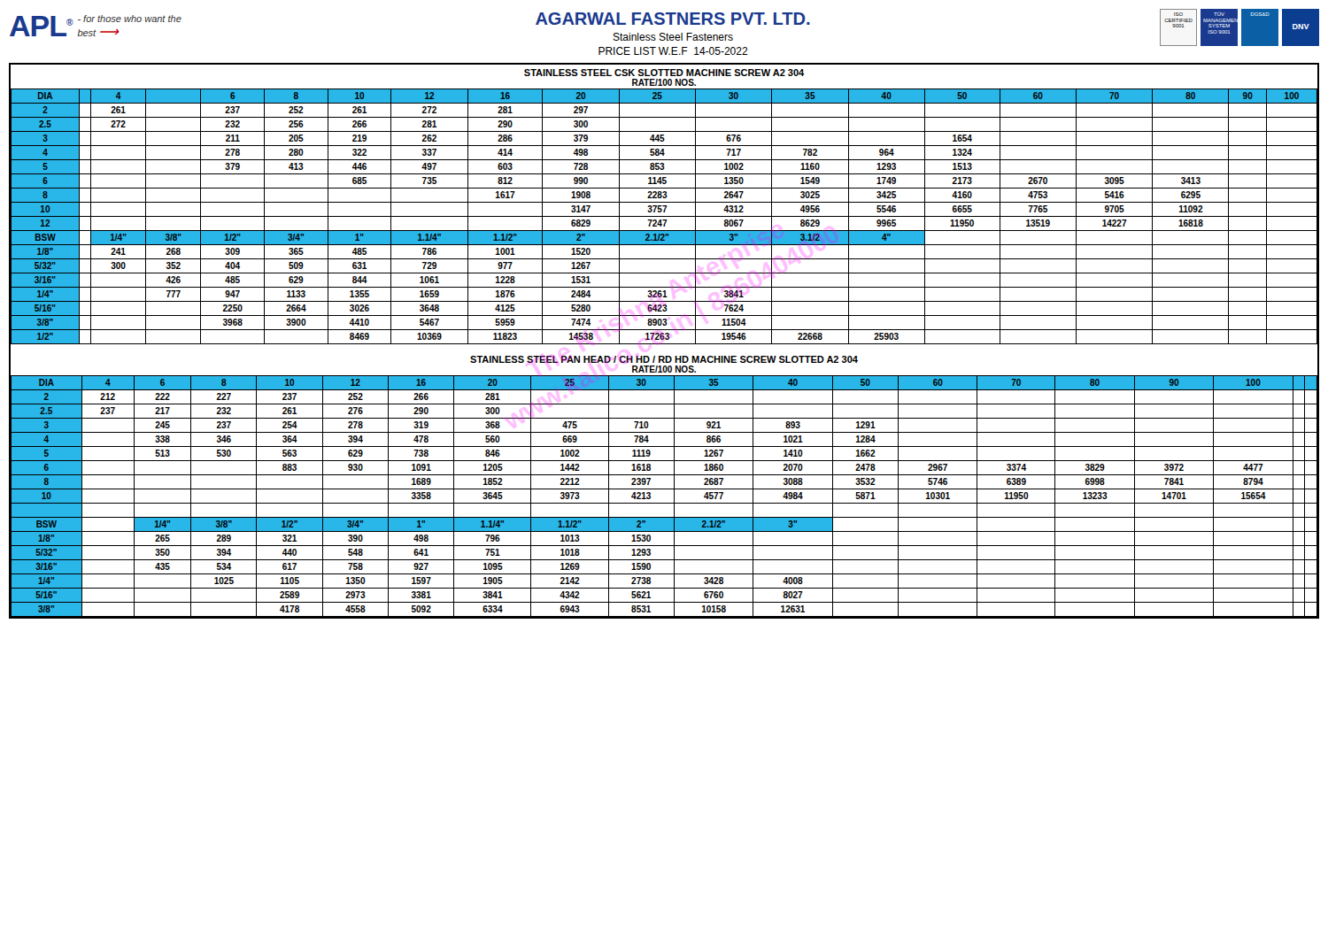APL®
- for those who want the best ⟶
AGARWAL FASTNERS PVT. LTD.
Stainless Steel Fasteners
PRICE LIST W.E.F 14-05-2022
ISO
CERTIFIED
9001
TÜV
MANAGEMENT
SYSTEM
ISO 9001
DGS&D
DNV
The Krishna Anterprise
www.kalico.co.in | 8360404000
STAINLESS STEEL CSK SLOTTED MACHINE SCREW A2 304 RATE/100 NOS.
| DIA | | 4 | | 6 | 8 | 10 | 12 | 16 | 20 | 25 | 30 | 35 | 40 | 50 | 60 | 70 | 80 | 90 | 100 |
| --- | --- | --- | --- | --- | --- | --- | --- | --- | --- | --- | --- | --- | --- | --- | --- | --- | --- | --- | --- |
| 2 | | 261 | | 237 | 252 | 261 | 272 | 281 | 297 | | | | | | | | | | |
| 2.5 | | 272 | | 232 | 256 | 266 | 281 | 290 | 300 | | | | | | | | | | |
| 3 | | | | 211 | 205 | 219 | 262 | 286 | 379 | 445 | 676 | | | 1654 | | | | | |
| 4 | | | | 278 | 280 | 322 | 337 | 414 | 498 | 584 | 717 | 782 | 964 | 1324 | | | | | |
| 5 | | | | 379 | 413 | 446 | 497 | 603 | 728 | 853 | 1002 | 1160 | 1293 | 1513 | | | | | |
| 6 | | | | | | 685 | 735 | 812 | 990 | 1145 | 1350 | 1549 | 1749 | 2173 | 2670 | 3095 | 3413 | | |
| 8 | | | | | | | | 1617 | 1908 | 2283 | 2647 | 3025 | 3425 | 4160 | 4753 | 5416 | 6295 | | |
| 10 | | | | | | | | | 3147 | 3757 | 4312 | 4956 | 5546 | 6655 | 7765 | 9705 | 11092 | | |
| 12 | | | | | | | | | 6829 | 7247 | 8067 | 8629 | 9965 | 11950 | 13519 | 14227 | 16818 | | |
| BSW | | 1/4" | 3/8" | 1/2" | 3/4" | 1" | 1.1/4" | 1.1/2" | 2" | 2.1/2" | 3" | 3.1/2 | 4" | | | | | | |
| 1/8" | | 241 | 268 | 309 | 365 | 485 | 786 | 1001 | 1520 | | | | | | | | | | |
| 5/32" | | 300 | 352 | 404 | 509 | 631 | 729 | 977 | 1267 | | | | | | | | | | |
| 3/16" | | | 426 | 485 | 629 | 844 | 1061 | 1228 | 1531 | | | | | | | | | | |
| 1/4" | | | 777 | 947 | 1133 | 1355 | 1659 | 1876 | 2484 | 3261 | 3841 | | | | | | | | |
| 5/16" | | | | 2250 | 2664 | 3026 | 3648 | 4125 | 5280 | 6423 | 7624 | | | | | | | | |
| 3/8" | | | | 3968 | 3900 | 4410 | 5467 | 5959 | 7474 | 8903 | 11504 | | | | | | | | |
| 1/2" | | | | | | 8469 | 10369 | 11823 | 14538 | 17263 | 19546 | 22668 | 25903 | | | | | | |
STAINLESS STEEL PAN HEAD / CH HD / RD HD MACHINE SCREW SLOTTED A2 304 RATE/100 NOS.
| DIA | 4 | 6 | 8 | 10 | 12 | 16 | 20 | 25 | 30 | 35 | 40 | 50 | 60 | 70 | 80 | 90 | 100 | | |
| --- | --- | --- | --- | --- | --- | --- | --- | --- | --- | --- | --- | --- | --- | --- | --- | --- | --- | --- | --- |
| 2 | 212 | 222 | 227 | 237 | 252 | 266 | 281 | | | | | | | | | | | | |
| 2.5 | 237 | 217 | 232 | 261 | 276 | 290 | 300 | | | | | | | | | | | | |
| 3 | | 245 | 237 | 254 | 278 | 319 | 368 | 475 | 710 | 921 | 893 | 1291 | | | | | | | |
| 4 | | 338 | 346 | 364 | 394 | 478 | 560 | 669 | 784 | 866 | 1021 | 1284 | | | | | | | |
| 5 | | 513 | 530 | 563 | 629 | 738 | 846 | 1002 | 1119 | 1267 | 1410 | 1662 | | | | | | | |
| 6 | | | | 883 | 930 | 1091 | 1205 | 1442 | 1618 | 1860 | 2070 | 2478 | 2967 | 3374 | 3829 | 3972 | 4477 | | |
| 8 | | | | | | 1689 | 1852 | 2212 | 2397 | 2687 | 3088 | 3532 | 5746 | 6389 | 6998 | 7841 | 8794 | | |
| 10 | | | | | | 3358 | 3645 | 3973 | 4213 | 4577 | 4984 | 5871 | 10301 | 11950 | 13233 | 14701 | 15654 | | |
| BSW | | 1/4" | 3/8" | 1/2" | 3/4" | 1" | 1.1/4" | 1.1/2" | 2" | 2.1/2" | 3" | | | | | | | | |
| 1/8" | | 265 | 289 | 321 | 390 | 498 | 796 | 1013 | 1530 | | | | | | | | | | |
| 5/32" | | 350 | 394 | 440 | 548 | 641 | 751 | 1018 | 1293 | | | | | | | | | | |
| 3/16" | | 435 | 534 | 617 | 758 | 927 | 1095 | 1269 | 1590 | | | | | | | | | | |
| 1/4" | | | 1025 | 1105 | 1350 | 1597 | 1905 | 2142 | 2738 | 3428 | 4008 | | | | | | | | |
| 5/16" | | | | 2589 | 2973 | 3381 | 3841 | 4342 | 5621 | 6760 | 8027 | | | | | | | | |
| 3/8" | | | | 4178 | 4558 | 5092 | 6334 | 6943 | 8531 | 10158 | 12631 | | | | | | | | |